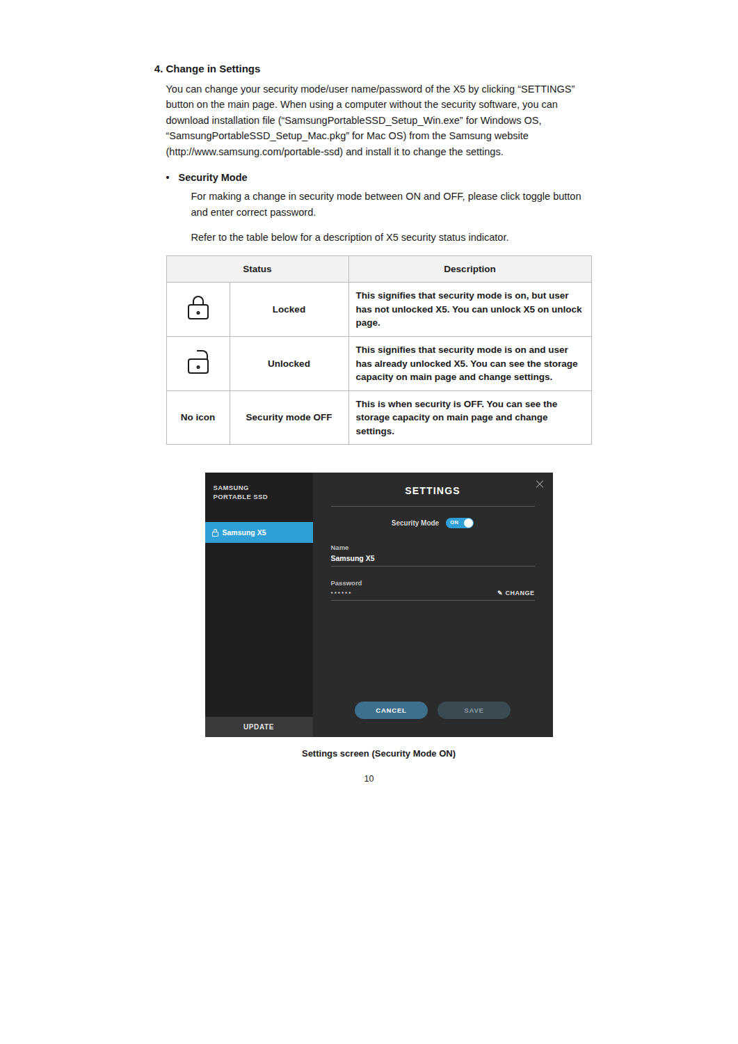Change in Settings
You can change your security mode/user name/password of the X5 by clicking “SETTINGS” button on the main page. When using a computer without the security software, you can download installation file (“SamsungPortableSSD_Setup_Win.exe” for Windows OS, “SamsungPortableSSD_Setup_Mac.pkg” for Mac OS) from the Samsung website (http://www.samsung.com/portable-ssd) and install it to change the settings.
Security Mode
For making a change in security mode between ON and OFF, please click toggle button and enter correct password.
Refer to the table below for a description of X5 security status indicator.
| Status | Description |
| --- | --- |
| | Locked | This signifies that security mode is on, but user has not unlocked X5. You can unlock X5 on unlock page. |
| | Unlocked | This signifies that security mode is on and user has already unlocked X5. You can see the storage capacity on main page and change settings. |
| No icon | Security mode OFF | This is when security is OFF. You can see the storage capacity on main page and change settings. |
Samsung
Portable SSD
Samsung X5
UPDATE
SETTINGS
Security Mode ON
Name
Samsung X5
Password
•••••• ✎ CHANGE
CANCEL
SAVE
Settings screen (Security Mode ON)
10